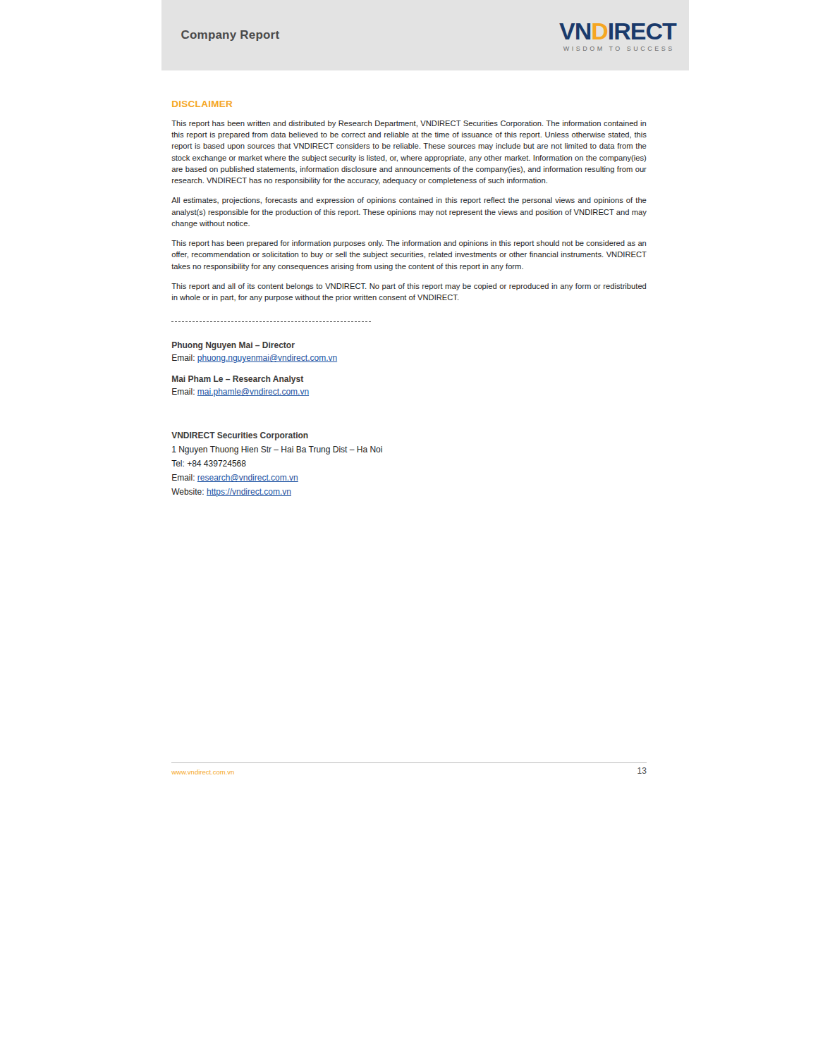Company Report
VN DIRECT
WISDOM TO SUCCESS
DISCLAIMER
This report has been written and distributed by Research Department, VNDIRECT Securities Corporation. The information contained in this report is prepared from data believed to be correct and reliable at the time of issuance of this report. Unless otherwise stated, this report is based upon sources that VNDIRECT considers to be reliable. These sources may include but are not limited to data from the stock exchange or market where the subject security is listed, or, where appropriate, any other market. Information on the company(ies) are based on published statements, information disclosure and announcements of the company(ies), and information resulting from our research. VNDIRECT has no responsibility for the accuracy, adequacy or completeness of such information.
All estimates, projections, forecasts and expression of opinions contained in this report reflect the personal views and opinions of the analyst(s) responsible for the production of this report. These opinions may not represent the views and position of VNDIRECT and may change without notice.
This report has been prepared for information purposes only. The information and opinions in this report should not be considered as an offer, recommendation or solicitation to buy or sell the subject securities, related investments or other financial instruments. VNDIRECT takes no responsibility for any consequences arising from using the content of this report in any form.
This report and all of its content belongs to VNDIRECT. No part of this report may be copied or reproduced in any form or redistributed in whole or in part, for any purpose without the prior written consent of VNDIRECT.
Phuong Nguyen Mai – Director
Email: phuong.nguyenmai@vndirect.com.vn
Mai Pham Le – Research Analyst
Email: mai.phamle@vndirect.com.vn
VNDIRECT Securities Corporation
1 Nguyen Thuong Hien Str – Hai Ba Trung Dist – Ha Noi
Tel: +84 439724568
Email: research@vndirect.com.vn
Website: https://vndirect.com.vn
www.vndirect.com.vn
13